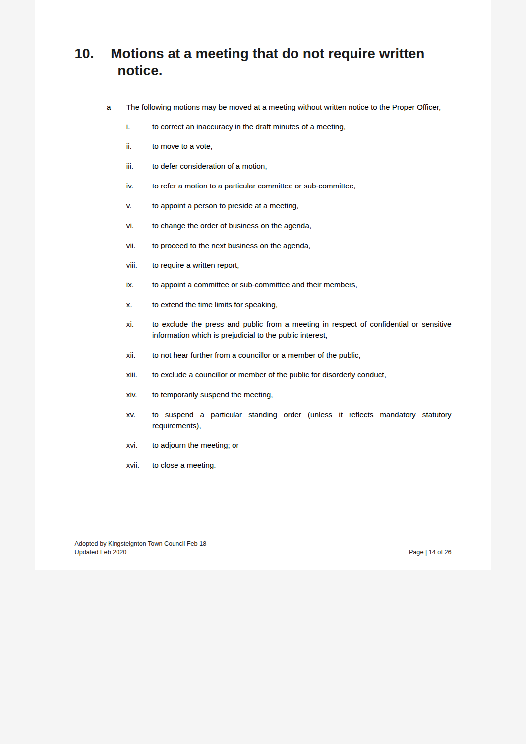10. Motions at a meeting that do not require written notice.
a
The following motions may be moved at a meeting without written notice to the Proper Officer,
i. to correct an inaccuracy in the draft minutes of a meeting,
ii. to move to a vote,
iii. to defer consideration of a motion,
iv. to refer a motion to a particular committee or sub-committee,
v. to appoint a person to preside at a meeting,
vi. to change the order of business on the agenda,
vii. to proceed to the next business on the agenda,
viii. to require a written report,
ix. to appoint a committee or sub-committee and their members,
x. to extend the time limits for speaking,
xi. to exclude the press and public from a meeting in respect of confidential or sensitive information which is prejudicial to the public interest,
xii. to not hear further from a councillor or a member of the public,
xiii. to exclude a councillor or member of the public for disorderly conduct,
xiv. to temporarily suspend the meeting,
xv. to suspend a particular standing order (unless it reflects mandatory statutory requirements),
xvi. to adjourn the meeting; or
xvii. to close a meeting.
Adopted by Kingsteignton Town Council Feb 18
Updated Feb 2020
Page | 14 of 26